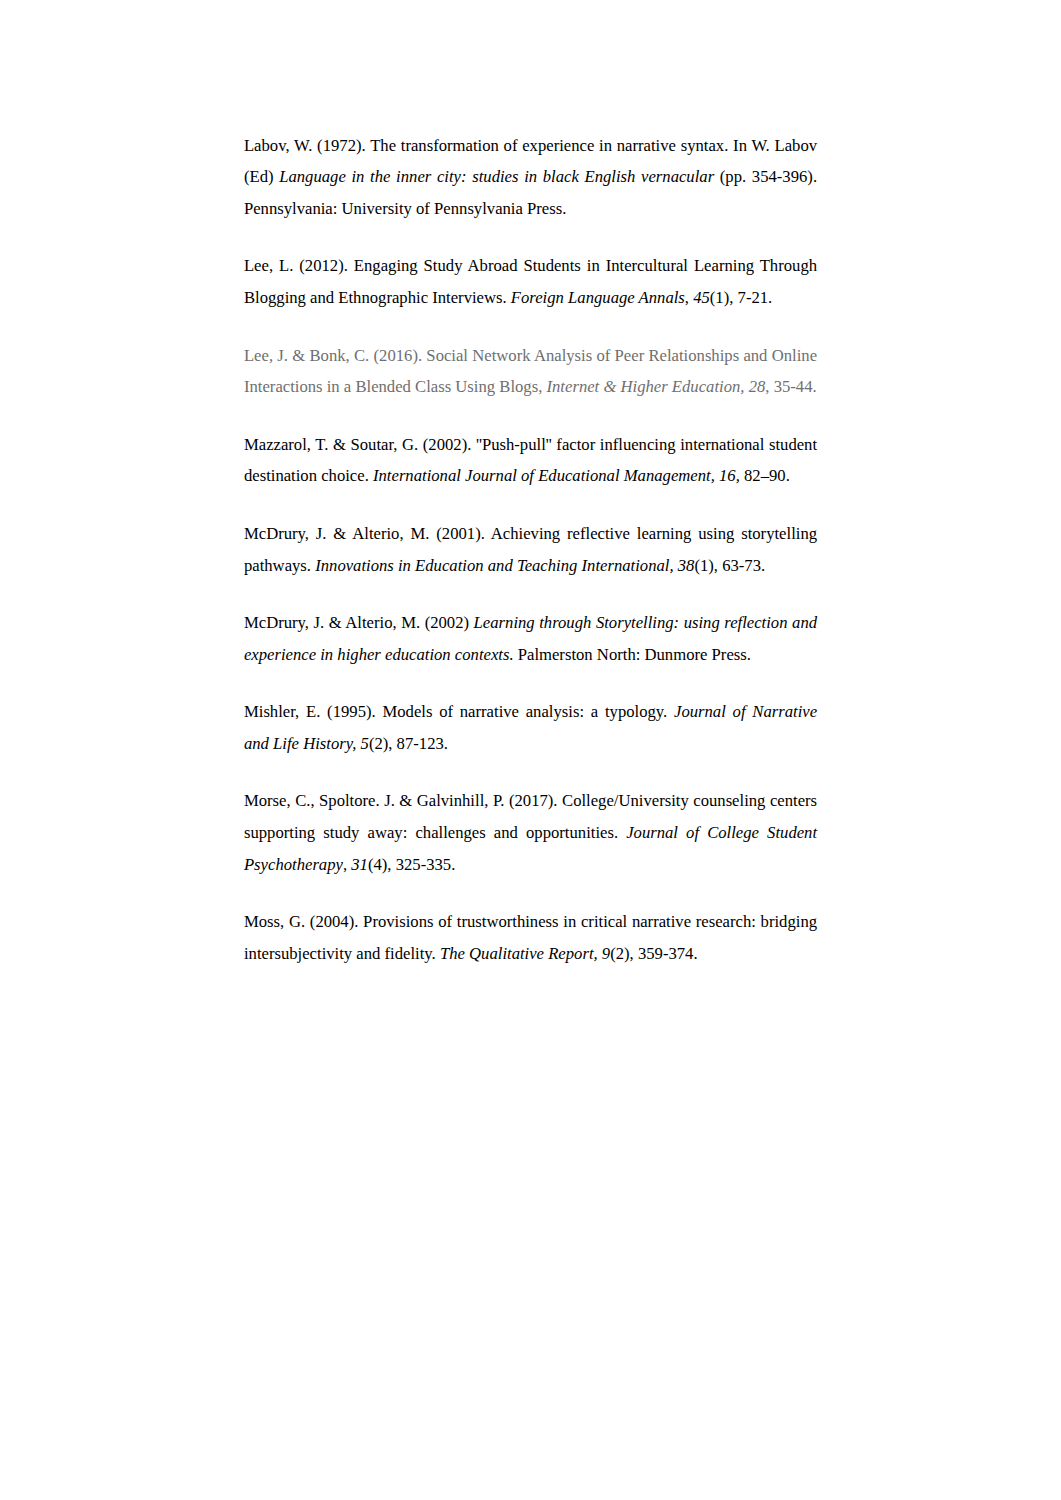Labov, W. (1972). The transformation of experience in narrative syntax. In W. Labov (Ed) Language in the inner city: studies in black English vernacular (pp. 354-396). Pennsylvania: University of Pennsylvania Press.
Lee, L. (2012). Engaging Study Abroad Students in Intercultural Learning Through Blogging and Ethnographic Interviews. Foreign Language Annals, 45(1), 7-21.
Lee, J. & Bonk, C. (2016). Social Network Analysis of Peer Relationships and Online Interactions in a Blended Class Using Blogs, Internet & Higher Education, 28, 35-44.
Mazzarol, T. & Soutar, G. (2002). ''Push-pull'' factor influencing international student destination choice. International Journal of Educational Management, 16, 82–90.
McDrury, J. & Alterio, M. (2001). Achieving reflective learning using storytelling pathways. Innovations in Education and Teaching International, 38(1), 63-73.
McDrury, J. & Alterio, M. (2002) Learning through Storytelling: using reflection and experience in higher education contexts. Palmerston North: Dunmore Press.
Mishler, E. (1995). Models of narrative analysis: a typology. Journal of Narrative and Life History, 5(2), 87-123.
Morse, C., Spoltore. J. & Galvinhill, P. (2017). College/University counseling centers supporting study away: challenges and opportunities. Journal of College Student Psychotherapy, 31(4), 325-335.
Moss, G. (2004). Provisions of trustworthiness in critical narrative research: bridging intersubjectivity and fidelity. The Qualitative Report, 9(2), 359-374.